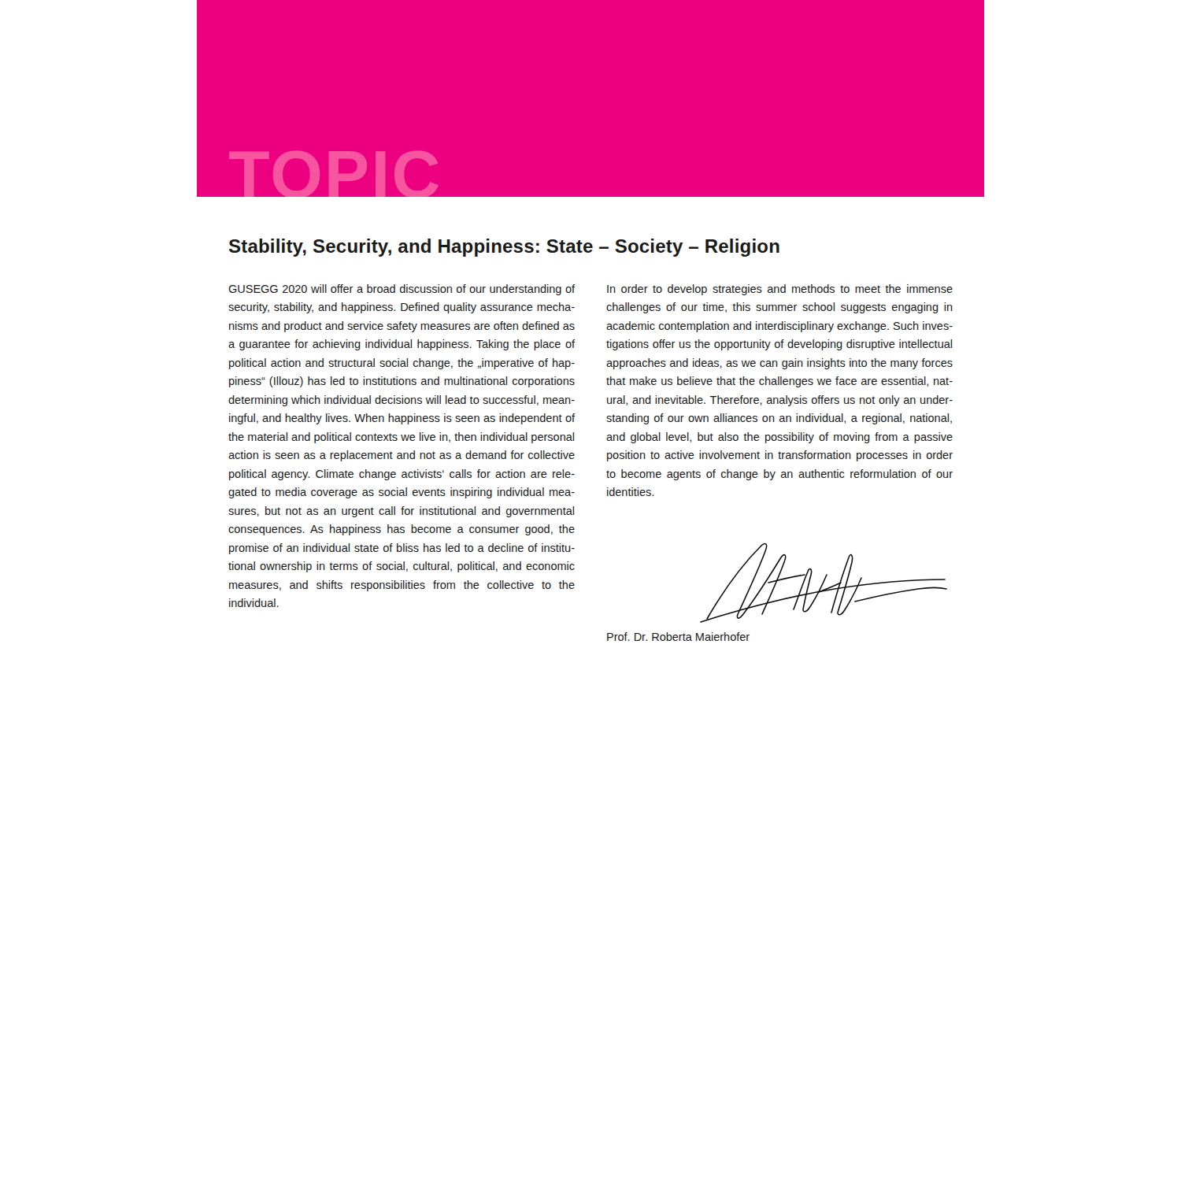Topic
Stability, Security, and Happiness: State – Society – Religion
GUSEGG 2020 will offer a broad discussion of our understanding of security, stability, and happiness. Defined quality assurance mechanisms and product and service safety measures are often defined as a guarantee for achieving individual happiness. Taking the place of political action and structural social change, the „imperative of happiness“ (Illouz) has led to institutions and multinational corporations determining which individual decisions will lead to successful, meaningful, and healthy lives. When happiness is seen as independent of the material and political contexts we live in, then individual personal action is seen as a replacement and not as a demand for collective political agency. Climate change activists‘ calls for action are relegated to media coverage as social events inspiring individual measures, but not as an urgent call for institutional and governmental consequences. As happiness has become a consumer good, the promise of an individual state of bliss has led to a decline of institutional ownership in terms of social, cultural, political, and economic measures, and shifts responsibilities from the collective to the individual.
In order to develop strategies and methods to meet the immense challenges of our time, this summer school suggests engaging in academic contemplation and interdisciplinary exchange. Such investigations offer us the opportunity of developing disruptive intellectual approaches and ideas, as we can gain insights into the many forces that make us believe that the challenges we face are essential, natural, and inevitable. Therefore, analysis offers us not only an understanding of our own alliances on an individual, a regional, national, and global level, but also the possibility of moving from a passive position to active involvement in transformation processes in order to become agents of change by an authentic reformulation of our identities.
Prof. Dr. Roberta Maierhofer